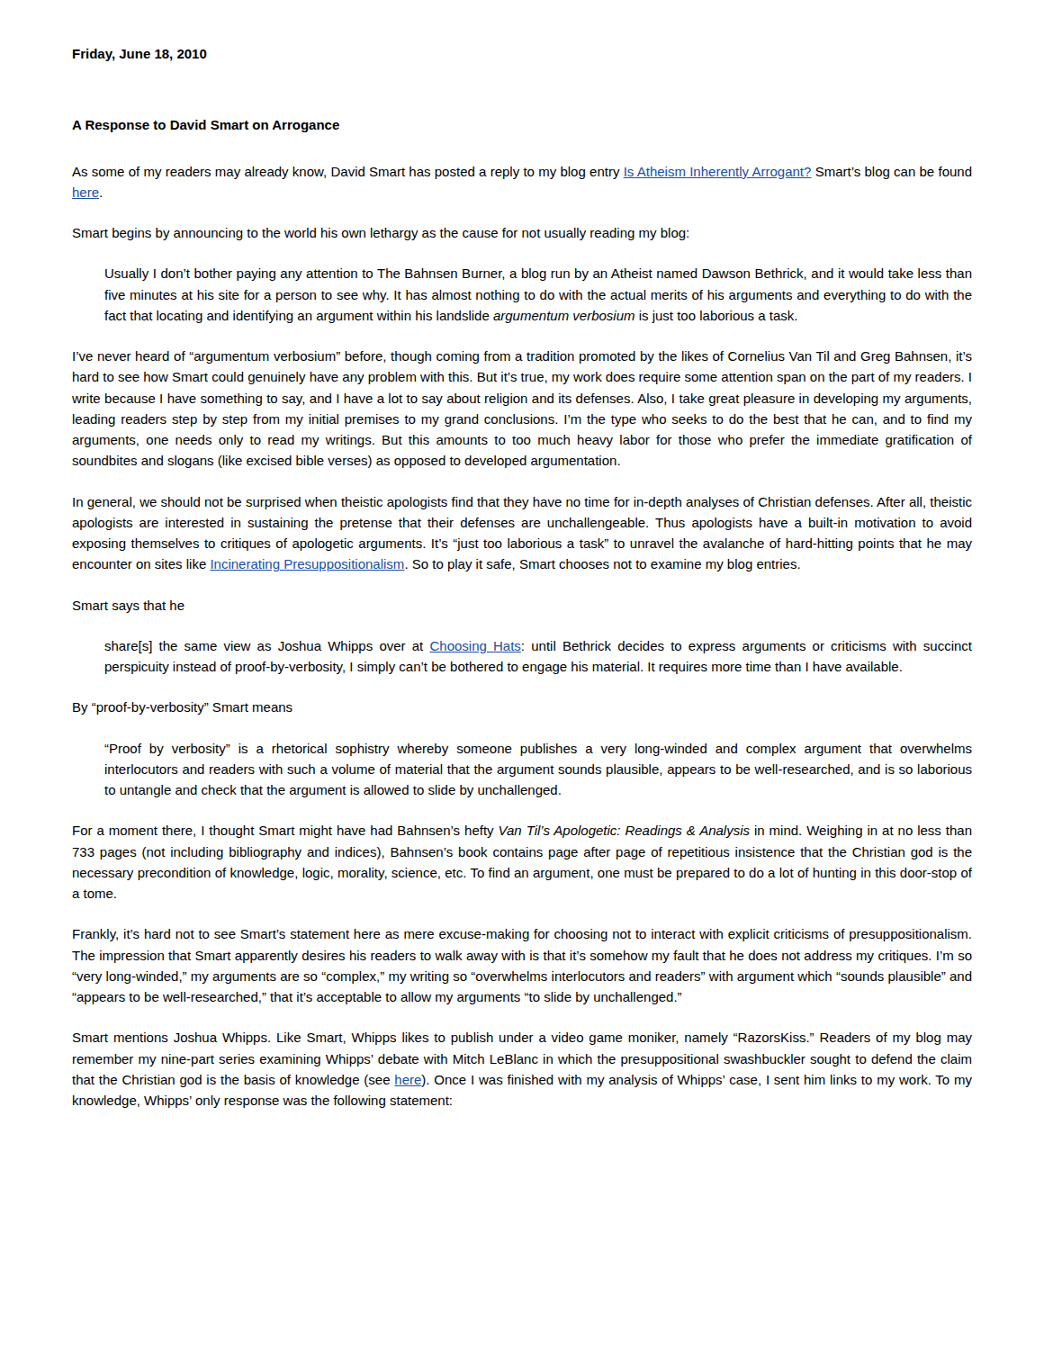Friday, June 18, 2010
A Response to David Smart on Arrogance
As some of my readers may already know, David Smart has posted a reply to my blog entry Is Atheism Inherently Arrogant? Smart’s blog can be found here.
Smart begins by announcing to the world his own lethargy as the cause for not usually reading my blog:
Usually I don’t bother paying any attention to The Bahnsen Burner, a blog run by an Atheist named Dawson Bethrick, and it would take less than five minutes at his site for a person to see why. It has almost nothing to do with the actual merits of his arguments and everything to do with the fact that locating and identifying an argument within his landslide argumentum verbosium is just too laborious a task.
I’ve never heard of “argumentum verbosium” before, though coming from a tradition promoted by the likes of Cornelius Van Til and Greg Bahnsen, it’s hard to see how Smart could genuinely have any problem with this. But it’s true, my work does require some attention span on the part of my readers. I write because I have something to say, and I have a lot to say about religion and its defenses. Also, I take great pleasure in developing my arguments, leading readers step by step from my initial premises to my grand conclusions. I’m the type who seeks to do the best that he can, and to find my arguments, one needs only to read my writings. But this amounts to too much heavy labor for those who prefer the immediate gratification of soundbites and slogans (like excised bible verses) as opposed to developed argumentation.
In general, we should not be surprised when theistic apologists find that they have no time for in-depth analyses of Christian defenses. After all, theistic apologists are interested in sustaining the pretense that their defenses are unchallengeable. Thus apologists have a built-in motivation to avoid exposing themselves to critiques of apologetic arguments. It’s “just too laborious a task” to unravel the avalanche of hard-hitting points that he may encounter on sites like Incinerating Presuppositionalism. So to play it safe, Smart chooses not to examine my blog entries.
Smart says that he
share[s] the same view as Joshua Whipps over at Choosing Hats: until Bethrick decides to express arguments or criticisms with succinct perspicuity instead of proof-by-verbosity, I simply can’t be bothered to engage his material. It requires more time than I have available.
By “proof-by-verbosity” Smart means
“Proof by verbosity” is a rhetorical sophistry whereby someone publishes a very long-winded and complex argument that overwhelms interlocutors and readers with such a volume of material that the argument sounds plausible, appears to be well-researched, and is so laborious to untangle and check that the argument is allowed to slide by unchallenged.
For a moment there, I thought Smart might have had Bahnsen’s hefty Van Til’s Apologetic: Readings & Analysis in mind. Weighing in at no less than 733 pages (not including bibliography and indices), Bahnsen’s book contains page after page of repetitious insistence that the Christian god is the necessary precondition of knowledge, logic, morality, science, etc. To find an argument, one must be prepared to do a lot of hunting in this door-stop of a tome.
Frankly, it’s hard not to see Smart’s statement here as mere excuse-making for choosing not to interact with explicit criticisms of presuppositionalism. The impression that Smart apparently desires his readers to walk away with is that it’s somehow my fault that he does not address my critiques. I’m so “very long-winded,” my arguments are so “complex,” my writing so “overwhelms interlocutors and readers” with argument which “sounds plausible” and “appears to be well-researched,” that it’s acceptable to allow my arguments “to slide by unchallenged.”
Smart mentions Joshua Whipps. Like Smart, Whipps likes to publish under a video game moniker, namely “RazorsKiss.” Readers of my blog may remember my nine-part series examining Whipps’ debate with Mitch LeBlanc in which the presuppositional swashbuckler sought to defend the claim that the Christian god is the basis of knowledge (see here). Once I was finished with my analysis of Whipps’ case, I sent him links to my work. To my knowledge, Whipps’ only response was the following statement: